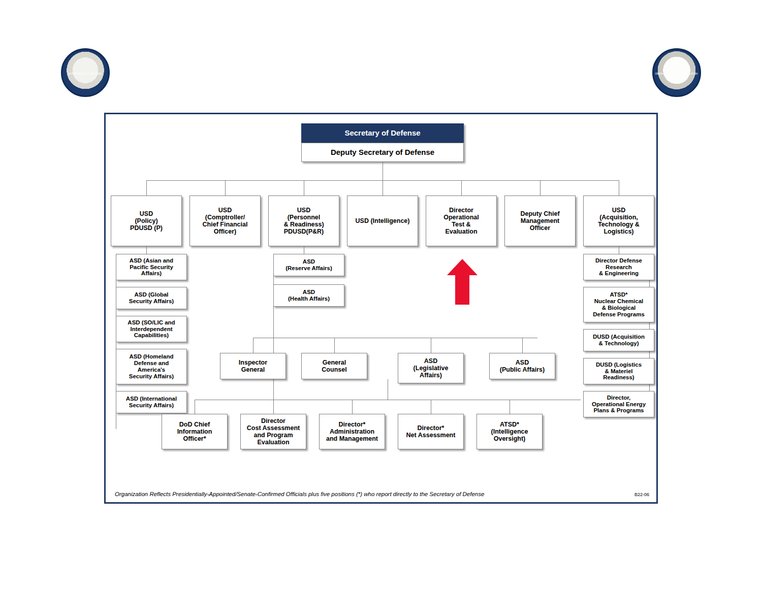Secretary of Defense
Deputy Secretary of Defense
USD
(Policy)
PDUSD (P)
USD
(Comptroller/
Chief Financial
Officer)
USD
(Personnel
& Readiness)
PDUSD(P&R)
USD (Intelligence)
Director
Operational
Test &
Evaluation
Deputy Chief
Management
Officer
USD
(Acquisition,
Technology &
Logistics)
ASD (Asian and
Pacific Security
Affairs)
ASD (Global
Security Affairs)
ASD (SO/LIC and
Interdependent
Capabilities)
ASD (Homeland
Defense and
America's
Security Affairs)
ASD (International
Security Affairs)
ASD
(Reserve Affairs)
ASD
(Health Affairs)
Inspector
General
General
Counsel
ASD
(Legislative
Affairs)
ASD
(Public Affairs)
DoD Chief
Information
Officer*
Director
Cost Assessment
and Program
Evaluation
Director*
Administration
and Management
Director*
Net Assessment
ATSD*
(Intelligence
Oversight)
Director Defense
Research
& Engineering
ATSD*
Nuclear Chemical
& Biological
Defense Programs
DUSD (Acquisition
& Technology)
DUSD (Logistics
& Materiel
Readiness)
Director,
Operational Energy
Plans & Programs
Organization Reflects Presidentially-Appointed/Senate-Confirmed Officials plus five positions (*) who report directly to the Secretary of Defense
B22-06